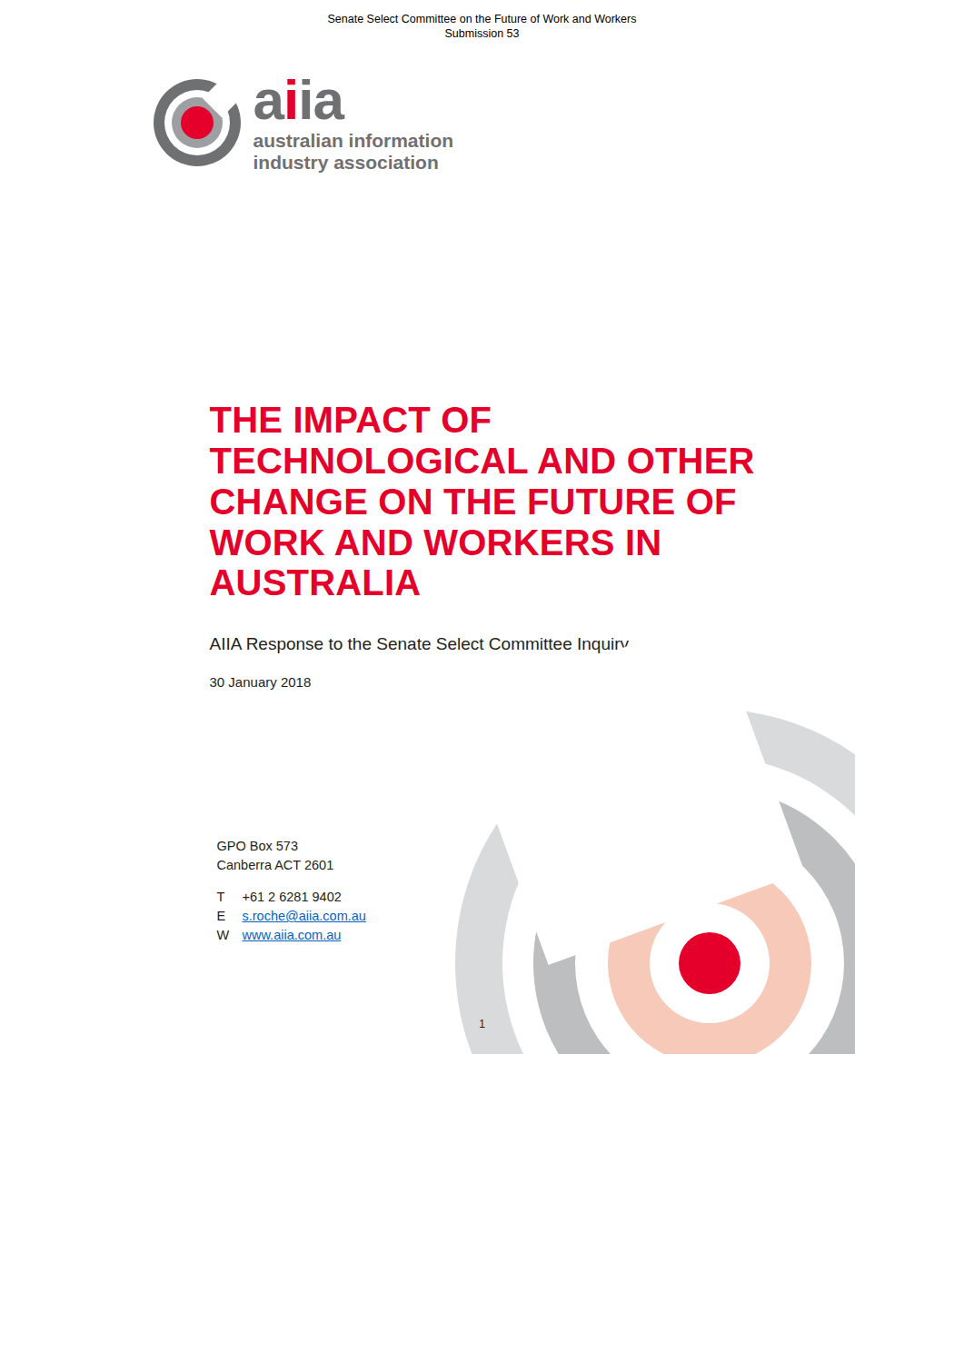Senate Select Committee on the Future of Work and Workers
Submission 53
aiia australian information industry association
The impact of technological and other change on the future of work and workers in Australia
AIIA Response to the Senate Select Committee Inquiry
30 January 2018
GPO Box 573
Canberra ACT 2601
| T | +61 2 6281 9402 |
| E | s.roche@aiia.com.au |
| W | www.aiia.com.au |
1